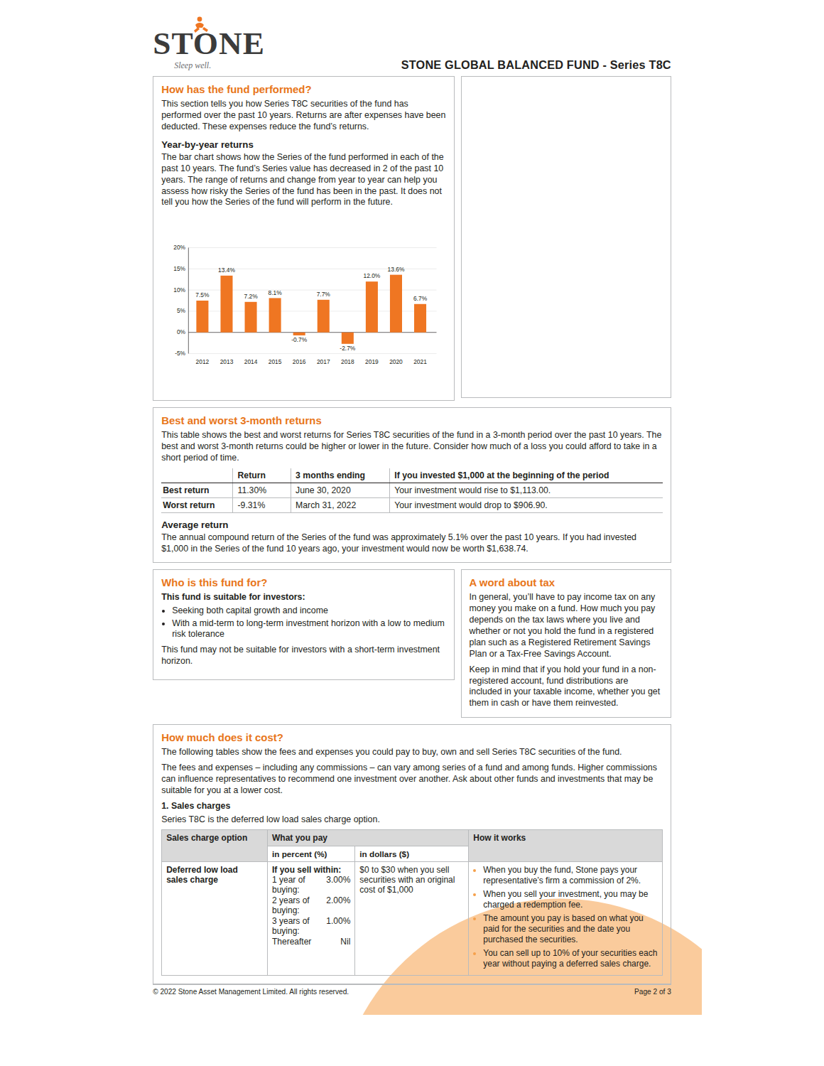STONE
Sleep well.
STONE GLOBAL BALANCED FUND - Series T8C
How has the fund performed?
This section tells you how Series T8C securities of the fund has performed over the past 10 years. Returns are after expenses have been deducted. These expenses reduce the fund’s returns.
Year-by-year returns
The bar chart shows how the Series of the fund performed in each of the past 10 years. The fund’s Series value has decreased in 2 of the past 10 years. The range of returns and change from year to year can help you assess how risky the Series of the fund has been in the past. It does not tell you how the Series of the fund will perform in the future.
20% 15% 10% 5% 0% -5% 7.5% 13.4% 7.2% 8.1% -0.7% 7.7% -2.7% 12.0% 13.6% 6.7% 2012 2013 2014 2015 2016 2017 2018 2019 2020 2021
Best and worst 3-month returns
This table shows the best and worst returns for Series T8C securities of the fund in a 3-month period over the past 10 years. The best and worst 3-month returns could be higher or lower in the future. Consider how much of a loss you could afford to take in a short period of time.
| | Return | 3 months ending | If you invested $1,000 at the beginning of the period |
| --- | --- | --- | --- |
| Best return | 11.30% | June 30, 2020 | Your investment would rise to $1,113.00. |
| Worst return | -9.31% | March 31, 2022 | Your investment would drop to $906.90. |
Average return
The annual compound return of the Series of the fund was approximately 5.1% over the past 10 years. If you had invested $1,000 in the Series of the fund 10 years ago, your investment would now be worth $1,638.74.
Who is this fund for?
This fund is suitable for investors:
Seeking both capital growth and income
With a mid-term to long-term investment horizon with a low to medium risk tolerance
This fund may not be suitable for investors with a short-term investment horizon.
A word about tax
In general, you’ll have to pay income tax on any money you make on a fund. How much you pay depends on the tax laws where you live and whether or not you hold the fund in a registered plan such as a Registered Retirement Savings Plan or a Tax-Free Savings Account.
Keep in mind that if you hold your fund in a non-registered account, fund distributions are included in your taxable income, whether you get them in cash or have them reinvested.
How much does it cost?
The following tables show the fees and expenses you could pay to buy, own and sell Series T8C securities of the fund.
The fees and expenses – including any commissions – can vary among series of a fund and among funds. Higher commissions can influence representatives to recommend one investment over another. Ask about other funds and investments that may be suitable for you at a lower cost.
1. Sales charges
Series T8C is the deferred low load sales charge option.
| Sales charge option | What you pay | How it works |
| --- | --- | --- |
| in percent (%) | in dollars ($) |
| Deferred low load sales charge | If you sell within: 1 year of buying: 3.00% 2 years of buying: 2.00% 3 years of buying: 1.00% Thereafter Nil | $0 to $30 when you sell securities with an original cost of $1,000 | When you buy the fund, Stone pays your representative’s firm a commission of 2%. When you sell your investment, you may be charged a redemption fee. The amount you pay is based on what you paid for the securities and the date you purchased the securities. You can sell up to 10% of your securities each year without paying a deferred sales charge. |
© 2022 Stone Asset Management Limited. All rights reserved. Page 2 of 3